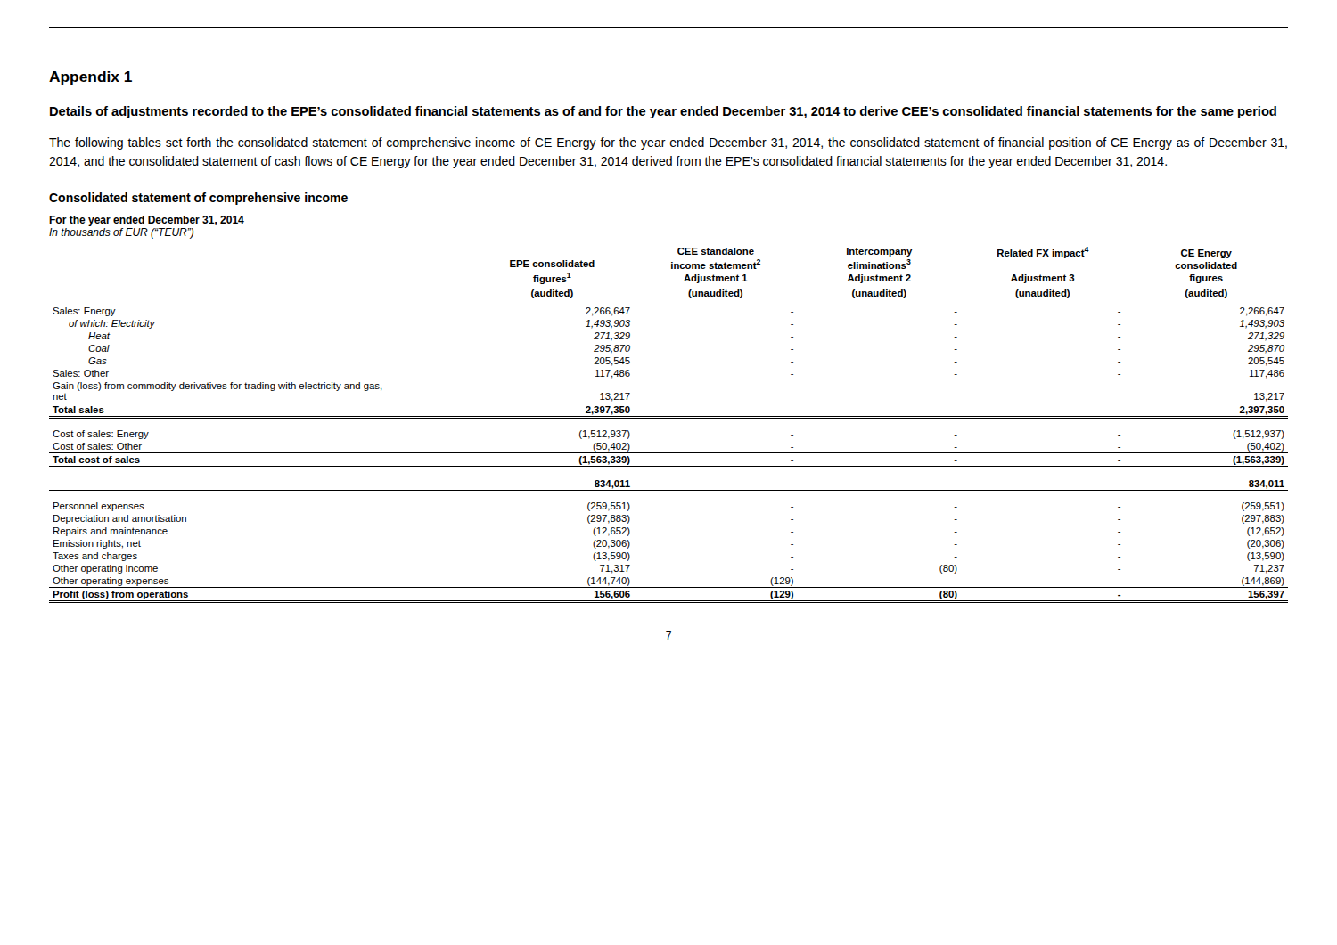Appendix 1
Details of adjustments recorded to the EPE’s consolidated financial statements as of and for the year ended December 31, 2014 to derive CEE’s consolidated financial statements for the same period
The following tables set forth the consolidated statement of comprehensive income of CE Energy for the year ended December 31, 2014, the consolidated statement of financial position of CE Energy as of December 31, 2014, and the consolidated statement of cash flows of CE Energy for the year ended December 31, 2014 derived from the EPE’s consolidated financial statements for the year ended December 31, 2014.
Consolidated statement of comprehensive income
For the year ended December 31, 2014
In thousands of EUR (“TEUR”)
| | EPE consolidated figures 1 | CEE standalone income statement 2 Adjustment 1 | Intercompany eliminations 3 Adjustment 2 | Related FX impact 4 Adjustment 3 | CE Energy consolidated figures |
| --- | --- | --- | --- | --- | --- |
| | (audited) | (unaudited) | (unaudited) | (unaudited) | (audited) |
| Sales: Energy | 2,266,647 | - | - | - | 2,266,647 |
| of which: Electricity | 1,493,903 | - | - | - | 1,493,903 |
| Heat | 271,329 | - | - | - | 271,329 |
| Coal | 295,870 | - | - | - | 295,870 |
| Gas | 205,545 | - | - | - | 205,545 |
| Sales: Other | 117,486 | - | - | - | 117,486 |
| Gain (loss) from commodity derivatives for trading with electricity and gas, net | 13,217 | | | | 13,217 |
| Total sales | 2,397,350 | - | - | - | 2,397,350 |
| Cost of sales: Energy | (1,512,937) | - | - | - | (1,512,937) |
| Cost of sales: Other | (50,402) | - | - | - | (50,402) |
| Total cost of sales | (1,563,339) | - | - | - | (1,563,339) |
| | 834,011 | - | - | - | 834,011 |
| Personnel expenses | (259,551) | - | - | - | (259,551) |
| Depreciation and amortisation | (297,883) | - | - | - | (297,883) |
| Repairs and maintenance | (12,652) | - | - | - | (12,652) |
| Emission rights, net | (20,306) | - | - | - | (20,306) |
| Taxes and charges | (13,590) | - | - | - | (13,590) |
| Other operating income | 71,317 | - | (80) | - | 71,237 |
| Other operating expenses | (144,740) | (129) | - | - | (144,869) |
| Profit (loss) from operations | 156,606 | (129) | (80) | - | 156,397 |
7